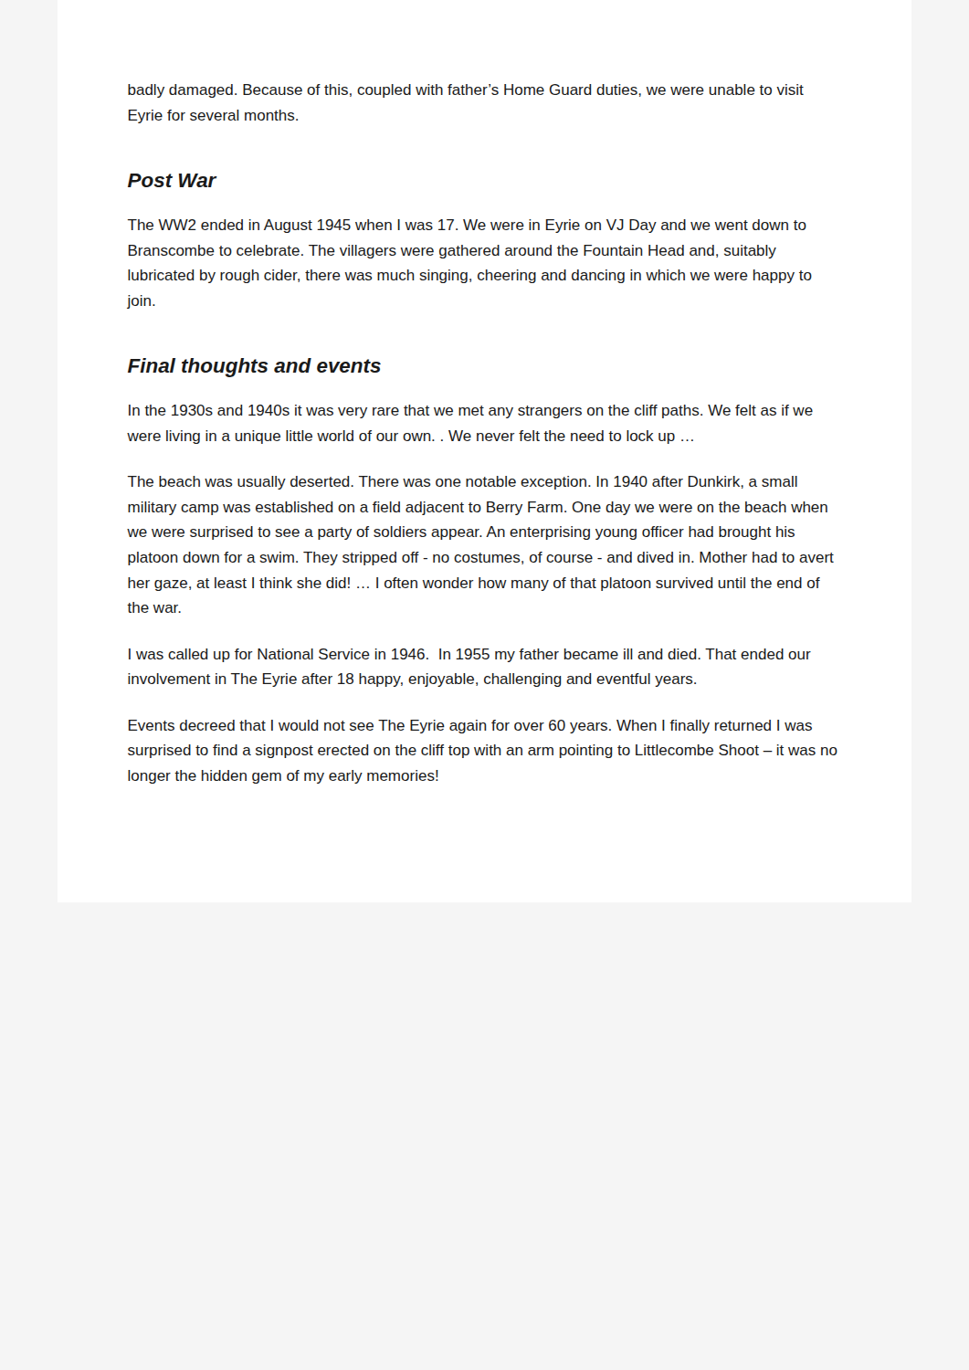badly damaged. Because of this, coupled with father’s Home Guard duties, we were unable to visit Eyrie for several months.
Post War
The WW2 ended in August 1945 when I was 17. We were in Eyrie on VJ Day and we went down to Branscombe to celebrate. The villagers were gathered around the Fountain Head and, suitably lubricated by rough cider, there was much singing, cheering and dancing in which we were happy to join.
Final thoughts and events
In the 1930s and 1940s it was very rare that we met any strangers on the cliff paths. We felt as if we were living in a unique little world of our own. . We never felt the need to lock up …
The beach was usually deserted. There was one notable exception. In 1940 after Dunkirk, a small military camp was established on a field adjacent to Berry Farm. One day we were on the beach when we were surprised to see a party of soldiers appear. An enterprising young officer had brought his platoon down for a swim. They stripped off - no costumes, of course - and dived in. Mother had to avert her gaze, at least I think she did! … I often wonder how many of that platoon survived until the end of the war.
I was called up for National Service in 1946. In 1955 my father became ill and died. That ended our involvement in The Eyrie after 18 happy, enjoyable, challenging and eventful years.
Events decreed that I would not see The Eyrie again for over 60 years. When I finally returned I was surprised to find a signpost erected on the cliff top with an arm pointing to Littlecombe Shoot – it was no longer the hidden gem of my early memories!